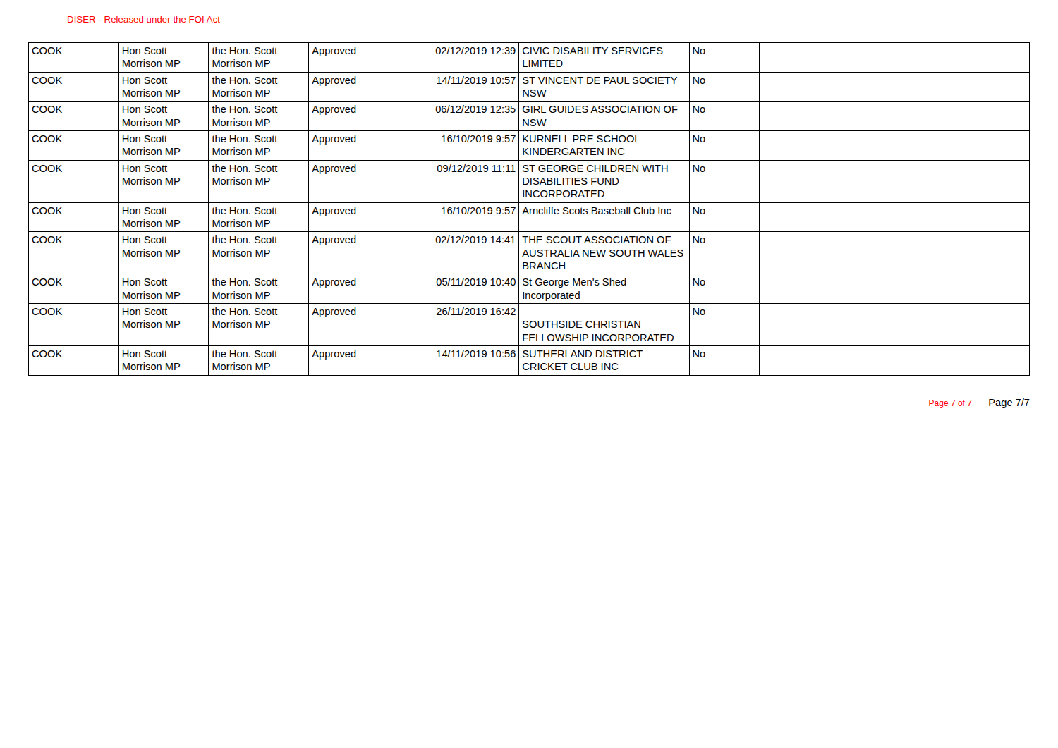DISER - Released under the FOI Act
| COOK | Hon Scott Morrison MP | the Hon. Scott Morrison MP | Approved | 02/12/2019 12:39 | CIVIC DISABILITY SERVICES LIMITED | No | | |
| COOK | Hon Scott Morrison MP | the Hon. Scott Morrison MP | Approved | 14/11/2019 10:57 | ST VINCENT DE PAUL SOCIETY NSW | No | | |
| COOK | Hon Scott Morrison MP | the Hon. Scott Morrison MP | Approved | 06/12/2019 12:35 | GIRL GUIDES ASSOCIATION OF NSW | No | | |
| COOK | Hon Scott Morrison MP | the Hon. Scott Morrison MP | Approved | 16/10/2019 9:57 | KURNELL PRE SCHOOL KINDERGARTEN INC | No | | |
| COOK | Hon Scott Morrison MP | the Hon. Scott Morrison MP | Approved | 09/12/2019 11:11 | ST GEORGE CHILDREN WITH DISABILITIES FUND INCORPORATED | No | | |
| COOK | Hon Scott Morrison MP | the Hon. Scott Morrison MP | Approved | 16/10/2019 9:57 | Arncliffe Scots Baseball Club Inc | No | | |
| COOK | Hon Scott Morrison MP | the Hon. Scott Morrison MP | Approved | 02/12/2019 14:41 | THE SCOUT ASSOCIATION OF AUSTRALIA NEW SOUTH WALES BRANCH | No | | |
| COOK | Hon Scott Morrison MP | the Hon. Scott Morrison MP | Approved | 05/11/2019 10:40 | St George Men's Shed Incorporated | No | | |
| COOK | Hon Scott Morrison MP | the Hon. Scott Morrison MP | Approved | 26/11/2019 16:42 | SOUTHSIDE CHRISTIAN FELLOWSHIP INCORPORATED | No | | |
| COOK | Hon Scott Morrison MP | the Hon. Scott Morrison MP | Approved | 14/11/2019 10:56 | SUTHERLAND DISTRICT CRICKET CLUB INC | No | | |
Page 7 of 7 Page 7/7